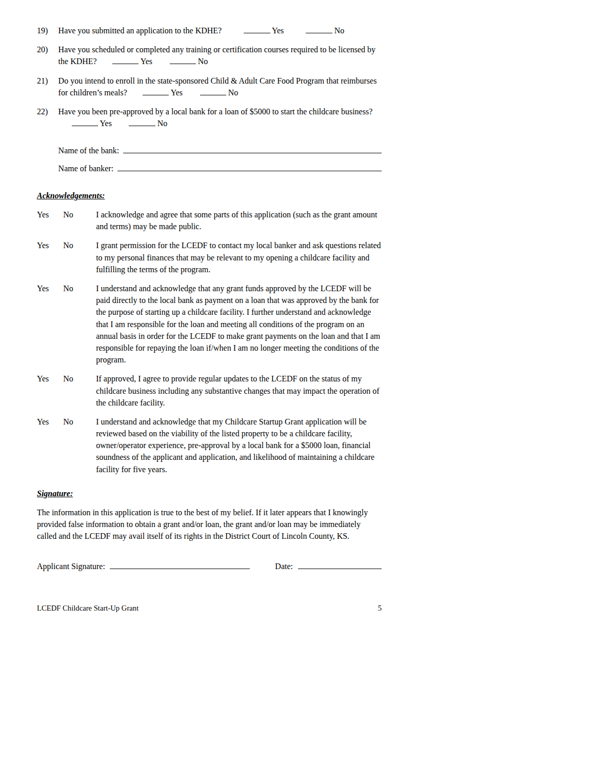Have you submitted an application to the KDHE? Yes No
Have you scheduled or completed any training or certification courses required to be licensed by the KDHE? Yes No
Do you intend to enroll in the state-sponsored Child & Adult Care Food Program that reimburses for children’s meals? Yes No
Have you been pre-approved by a local bank for a loan of $5000 to start the childcare business? Yes No
Name of the bank:
Name of banker:
Acknowledgements:
| Yes | No | I acknowledge and agree that some parts of this application (such as the grant amount and terms) may be made public. |
| Yes | No | I grant permission for the LCEDF to contact my local banker and ask questions related to my personal finances that may be relevant to my opening a childcare facility and fulfilling the terms of the program. |
| Yes | No | I understand and acknowledge that any grant funds approved by the LCEDF will be paid directly to the local bank as payment on a loan that was approved by the bank for the purpose of starting up a childcare facility. I further understand and acknowledge that I am responsible for the loan and meeting all conditions of the program on an annual basis in order for the LCEDF to make grant payments on the loan and that I am responsible for repaying the loan if/when I am no longer meeting the conditions of the program. |
| Yes | No | If approved, I agree to provide regular updates to the LCEDF on the status of my childcare business including any substantive changes that may impact the operation of the childcare facility. |
| Yes | No | I understand and acknowledge that my Childcare Startup Grant application will be reviewed based on the viability of the listed property to be a childcare facility, owner/operator experience, pre-approval by a local bank for a $5000 loan, financial soundness of the applicant and application, and likelihood of maintaining a childcare facility for five years. |
Signature:
The information in this application is true to the best of my belief. If it later appears that I knowingly provided false information to obtain a grant and/or loan, the grant and/or loan may be immediately called and the LCEDF may avail itself of its rights in the District Court of Lincoln County, KS.
Applicant Signature: Date:
LCEDF Childcare Start-Up Grant 5